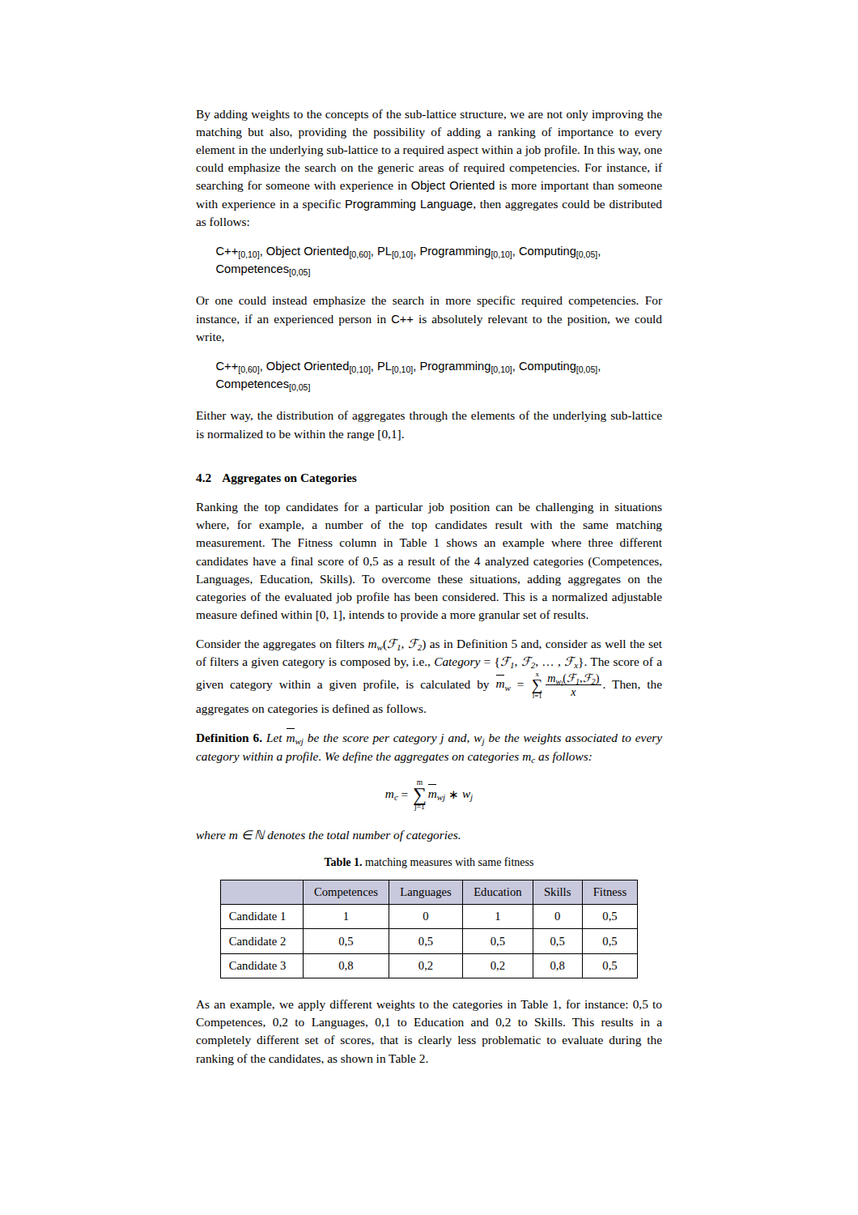By adding weights to the concepts of the sub-lattice structure, we are not only improving the matching but also, providing the possibility of adding a ranking of importance to every element in the underlying sub-lattice to a required aspect within a job profile. In this way, one could emphasize the search on the generic areas of required competencies. For instance, if searching for someone with experience in Object Oriented is more important than someone with experience in a specific Programming Language, then aggregates could be distributed as follows:
C++[0,10], Object Oriented[0,60], PL[0,10], Programming[0,10], Computing[0,05], Competences[0,05]
Or one could instead emphasize the search in more specific required competencies. For instance, if an experienced person in C++ is absolutely relevant to the position, we could write,
C++[0,60], Object Oriented[0,10], PL[0,10], Programming[0,10], Computing[0,05], Competences[0,05]
Either way, the distribution of aggregates through the elements of the underlying sub-lattice is normalized to be within the range [0,1].
4.2 Aggregates on Categories
Ranking the top candidates for a particular job position can be challenging in situations where, for example, a number of the top candidates result with the same matching measurement. The Fitness column in Table 1 shows an example where three different candidates have a final score of 0,5 as a result of the 4 analyzed categories (Competences, Languages, Education, Skills). To overcome these situations, adding aggregates on the categories of the evaluated job profile has been considered. This is a normalized adjustable measure defined within [0, 1], intends to provide a more granular set of results.
Consider the aggregates on filters mw(ℱ1, ℱ2) as in Definition 5 and, consider as well the set of filters a given category is composed by, i.e., Category = {ℱ1, ℱ2, … , ℱx}. The score of a given category within a given profile, is calculated by mw = x∑l=1 mwl(ℱ1,ℱ2) x. Then, the aggregates on categories is defined as follows.
Definition 6. Let mwj be the score per category j and, wj be the weights associated to every category within a profile. We define the aggregates on categories mc as follows:
mc = m∑j=1 mwj ∗ wj
where m ∈ ℕ denotes the total number of categories.
Table 1. matching measures with same fitness
| | Competences | Languages | Education | Skills | Fitness |
| --- | --- | --- | --- | --- | --- |
| Candidate 1 | 1 | 0 | 1 | 0 | 0,5 |
| Candidate 2 | 0,5 | 0,5 | 0,5 | 0,5 | 0,5 |
| Candidate 3 | 0,8 | 0,2 | 0,2 | 0,8 | 0,5 |
As an example, we apply different weights to the categories in Table 1, for instance: 0,5 to Competences, 0,2 to Languages, 0,1 to Education and 0,2 to Skills. This results in a completely different set of scores, that is clearly less problematic to evaluate during the ranking of the candidates, as shown in Table 2.